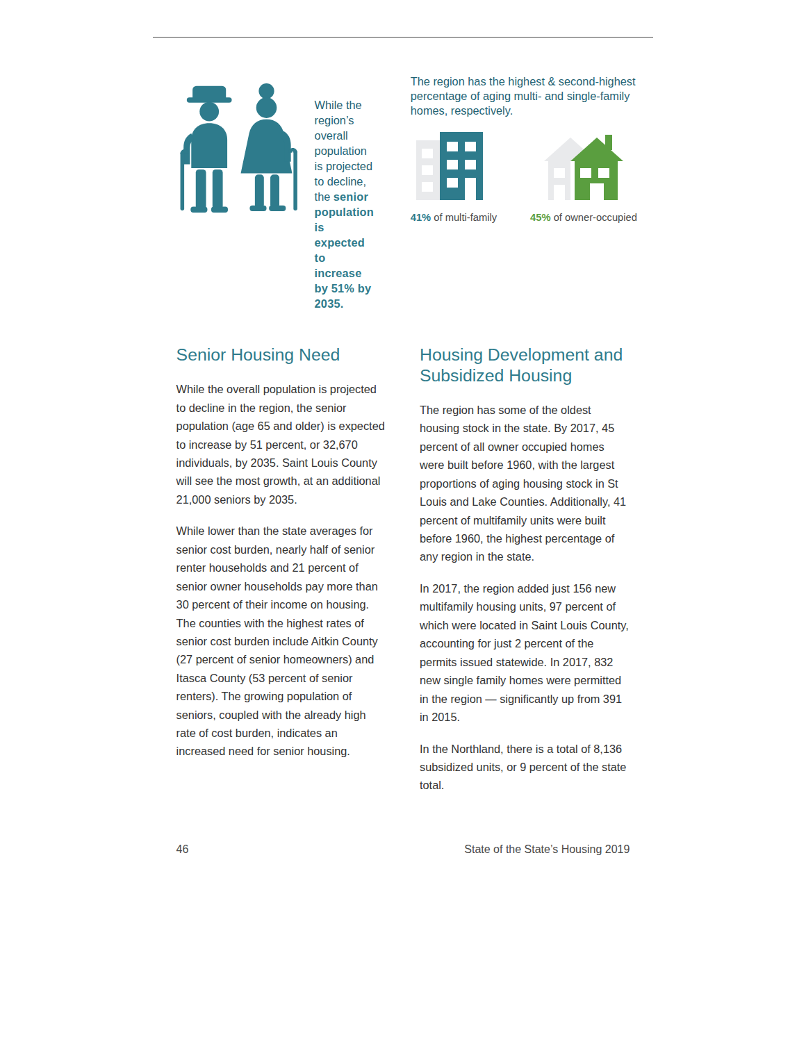While the region’s overall population is projected to decline, the senior population is expected to increase by 51% by 2035.
The region has the highest & second-highest percentage of aging multi- and single-family homes, respectively.
41% of multi-family
45% of owner-occupied
Senior Housing Need
While the overall population is projected to decline in the region, the senior population (age 65 and older) is expected to increase by 51 percent, or 32,670 individuals, by 2035. Saint Louis County will see the most growth, at an additional 21,000 seniors by 2035.
While lower than the state averages for senior cost burden, nearly half of senior renter households and 21 percent of senior owner households pay more than 30 percent of their income on housing. The counties with the highest rates of senior cost burden include Aitkin County (27 percent of senior homeowners) and Itasca County (53 percent of senior renters). The growing population of seniors, coupled with the already high rate of cost burden, indicates an increased need for senior housing.
Housing Development and Subsidized Housing
The region has some of the oldest housing stock in the state. By 2017, 45 percent of all owner occupied homes were built before 1960, with the largest proportions of aging housing stock in St Louis and Lake Counties. Additionally, 41 percent of multifamily units were built before 1960, the highest percentage of any region in the state.
In 2017, the region added just 156 new multifamily housing units, 97 percent of which were located in Saint Louis County, accounting for just 2 percent of the permits issued statewide. In 2017, 832 new single family homes were permitted in the region — significantly up from 391 in 2015.
In the Northland, there is a total of 8,136 subsidized units, or 9 percent of the state total.
46
State of the State’s Housing 2019